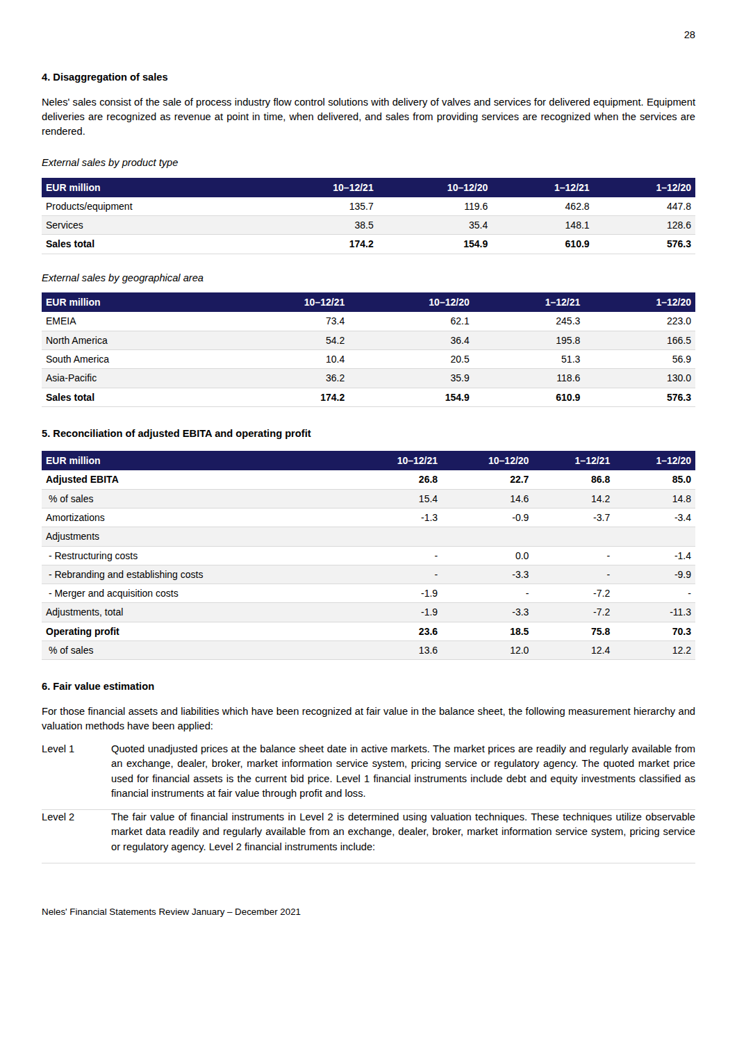28
4. Disaggregation of sales
Neles' sales consist of the sale of process industry flow control solutions with delivery of valves and services for delivered equipment. Equipment deliveries are recognized as revenue at point in time, when delivered, and sales from providing services are recognized when the services are rendered.
External sales by product type
| EUR million | 10–12/21 | 10–12/20 | 1–12/21 | 1–12/20 |
| --- | --- | --- | --- | --- |
| Products/equipment | 135.7 | 119.6 | 462.8 | 447.8 |
| Services | 38.5 | 35.4 | 148.1 | 128.6 |
| Sales total | 174.2 | 154.9 | 610.9 | 576.3 |
External sales by geographical area
| EUR million | 10–12/21 | 10–12/20 | 1–12/21 | 1–12/20 |
| --- | --- | --- | --- | --- |
| EMEIA | 73.4 | 62.1 | 245.3 | 223.0 |
| North America | 54.2 | 36.4 | 195.8 | 166.5 |
| South America | 10.4 | 20.5 | 51.3 | 56.9 |
| Asia-Pacific | 36.2 | 35.9 | 118.6 | 130.0 |
| Sales total | 174.2 | 154.9 | 610.9 | 576.3 |
5. Reconciliation of adjusted EBITA and operating profit
| EUR million | 10–12/21 | 10–12/20 | 1–12/21 | 1–12/20 |
| --- | --- | --- | --- | --- |
| Adjusted EBITA | 26.8 | 22.7 | 86.8 | 85.0 |
| % of sales | 15.4 | 14.6 | 14.2 | 14.8 |
| Amortizations | -1.3 | -0.9 | -3.7 | -3.4 |
| Adjustments | | | | |
| - Restructuring costs | - | 0.0 | - | -1.4 |
| - Rebranding and establishing costs | - | -3.3 | - | -9.9 |
| - Merger and acquisition costs | -1.9 | - | -7.2 | - |
| Adjustments, total | -1.9 | -3.3 | -7.2 | -11.3 |
| Operating profit | 23.6 | 18.5 | 75.8 | 70.3 |
| % of sales | 13.6 | 12.0 | 12.4 | 12.2 |
6. Fair value estimation
For those financial assets and liabilities which have been recognized at fair value in the balance sheet, the following measurement hierarchy and valuation methods have been applied:
| Level 1 | Quoted unadjusted prices at the balance sheet date in active markets. The market prices are readily and regularly available from an exchange, dealer, broker, market information service system, pricing service or regulatory agency. The quoted market price used for financial assets is the current bid price. Level 1 financial instruments include debt and equity investments classified as financial instruments at fair value through profit and loss. |
| Level 2 | The fair value of financial instruments in Level 2 is determined using valuation techniques. These techniques utilize observable market data readily and regularly available from an exchange, dealer, broker, market information service system, pricing service or regulatory agency. Level 2 financial instruments include: |
Neles' Financial Statements Review January – December 2021